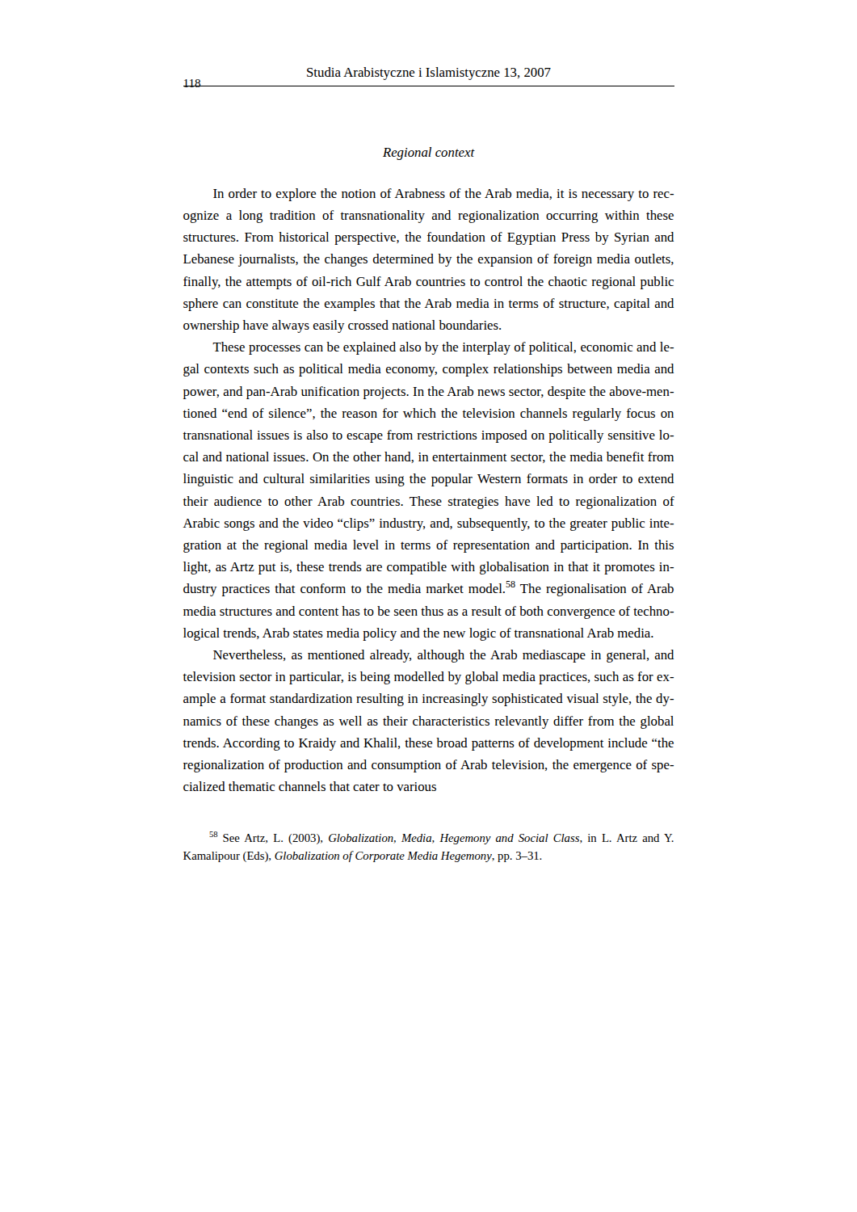118
Studia Arabistyczne i Islamistyczne 13, 2007
Regional context
In order to explore the notion of Arabness of the Arab media, it is necessary to recognize a long tradition of transnationality and regionalization occurring within these structures. From historical perspective, the foundation of Egyptian Press by Syrian and Lebanese journalists, the changes determined by the expansion of foreign media outlets, finally, the attempts of oil-rich Gulf Arab countries to control the chaotic regional public sphere can constitute the examples that the Arab media in terms of structure, capital and ownership have always easily crossed national boundaries.
These processes can be explained also by the interplay of political, economic and legal contexts such as political media economy, complex relationships between media and power, and pan-Arab unification projects. In the Arab news sector, despite the above-mentioned “end of silence”, the reason for which the television channels regularly focus on transnational issues is also to escape from restrictions imposed on politically sensitive local and national issues. On the other hand, in entertainment sector, the media benefit from linguistic and cultural similarities using the popular Western formats in order to extend their audience to other Arab countries. These strategies have led to regionalization of Arabic songs and the video “clips” industry, and, subsequently, to the greater public integration at the regional media level in terms of representation and participation. In this light, as Artz put is, these trends are compatible with globalisation in that it promotes industry practices that conform to the media market model.58 The regionalisation of Arab media structures and content has to be seen thus as a result of both convergence of technological trends, Arab states media policy and the new logic of transnational Arab media.
Nevertheless, as mentioned already, although the Arab mediascape in general, and television sector in particular, is being modelled by global media practices, such as for example a format standardization resulting in increasingly sophisticated visual style, the dynamics of these changes as well as their characteristics relevantly differ from the global trends. According to Kraidy and Khalil, these broad patterns of development include “the regionalization of production and consumption of Arab television, the emergence of specialized thematic channels that cater to various
58 See Artz, L. (2003), Globalization, Media, Hegemony and Social Class, in L. Artz and Y. Kamalipour (Eds), Globalization of Corporate Media Hegemony, pp. 3–31.